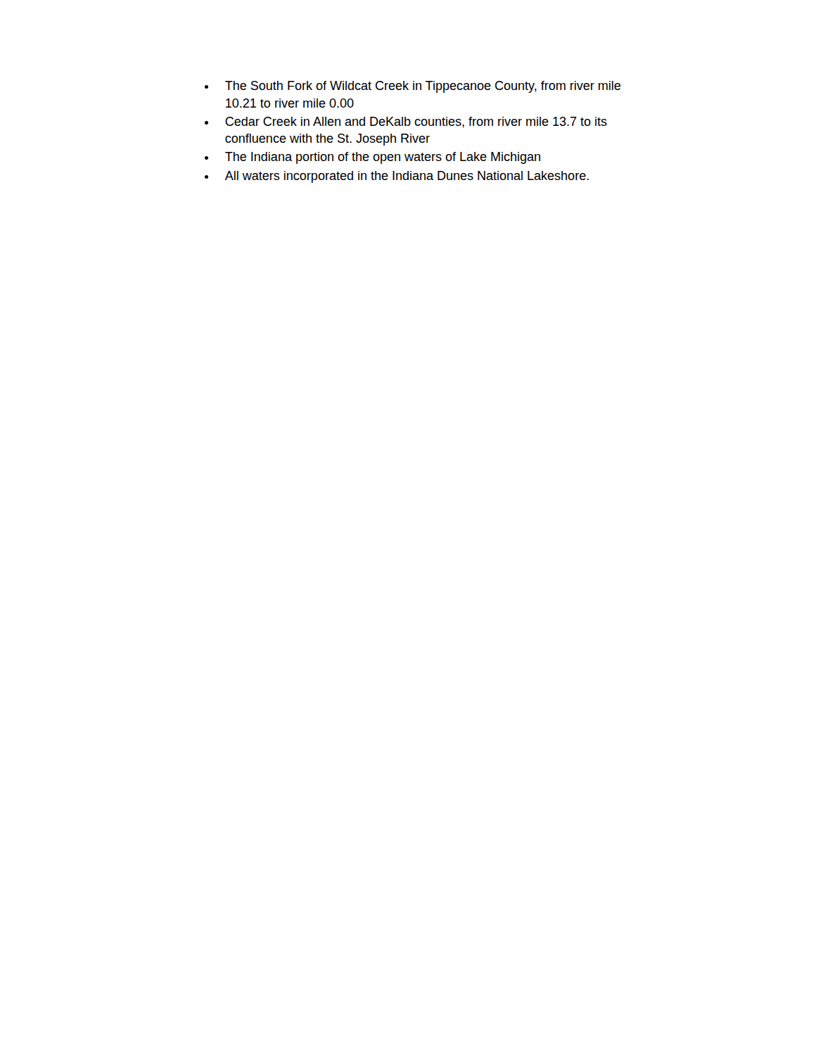The South Fork of Wildcat Creek in Tippecanoe County, from river mile 10.21 to river mile 0.00
Cedar Creek in Allen and DeKalb counties, from river mile 13.7 to its confluence with the St. Joseph River
The Indiana portion of the open waters of Lake Michigan
All waters incorporated in the Indiana Dunes National Lakeshore.